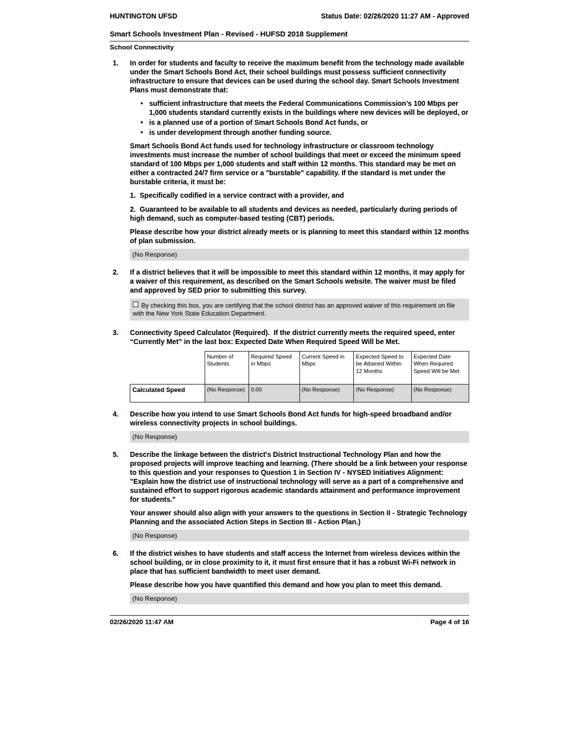HUNTINGTON UFSD
Status Date: 02/26/2020 11:27 AM - Approved
Smart Schools Investment Plan - Revised - HUFSD 2018 Supplement
School Connectivity
In order for students and faculty to receive the maximum benefit from the technology made available under the Smart Schools Bond Act, their school buildings must possess sufficient connectivity infrastructure to ensure that devices can be used during the school day. Smart Schools Investment Plans must demonstrate that:
sufficient infrastructure that meets the Federal Communications Commission’s 100 Mbps per 1,000 students standard currently exists in the buildings where new devices will be deployed, or
is a planned use of a portion of Smart Schools Bond Act funds, or
is under development through another funding source.
Smart Schools Bond Act funds used for technology infrastructure or classroom technology investments must increase the number of school buildings that meet or exceed the minimum speed standard of 100 Mbps per 1,000 students and staff within 12 months. This standard may be met on either a contracted 24/7 firm service or a "burstable" capability. If the standard is met under the burstable criteria, it must be:
1. Specifically codified in a service contract with a provider, and
2. Guaranteed to be available to all students and devices as needed, particularly during periods of high demand, such as computer-based testing (CBT) periods.
Please describe how your district already meets or is planning to meet this standard within 12 months of plan submission.
(No Response)
If a district believes that it will be impossible to meet this standard within 12 months, it may apply for a waiver of this requirement, as described on the Smart Schools website. The waiver must be filed and approved by SED prior to submitting this survey.
By checking this box, you are certifying that the school district has an approved waiver of this requirement on file with the New York State Education Department.
Connectivity Speed Calculator (Required). If the district currently meets the required speed, enter “Currently Met” in the last box: Expected Date When Required Speed Will be Met.
| | Number of Students | Required Speed in Mbps | Current Speed in Mbps | Expected Speed to be Attained Within 12 Months | Expected Date When Required Speed Will be Met |
| --- | --- | --- | --- | --- | --- |
| Calculated Speed | (No Response) | 0.00 | (No Response) | (No Response) | (No Response) |
Describe how you intend to use Smart Schools Bond Act funds for high-speed broadband and/or wireless connectivity projects in school buildings.
(No Response)
Describe the linkage between the district's District Instructional Technology Plan and how the proposed projects will improve teaching and learning. (There should be a link between your response to this question and your responses to Question 1 in Section IV - NYSED Initiatives Alignment: "Explain how the district use of instructional technology will serve as a part of a comprehensive and sustained effort to support rigorous academic standards attainment and performance improvement for students."
Your answer should also align with your answers to the questions in Section II - Strategic Technology Planning and the associated Action Steps in Section III - Action Plan.)
(No Response)
If the district wishes to have students and staff access the Internet from wireless devices within the school building, or in close proximity to it, it must first ensure that it has a robust Wi-Fi network in place that has sufficient bandwidth to meet user demand.
Please describe how you have quantified this demand and how you plan to meet this demand.
(No Response)
02/26/2020 11:47 AM
Page 4 of 16